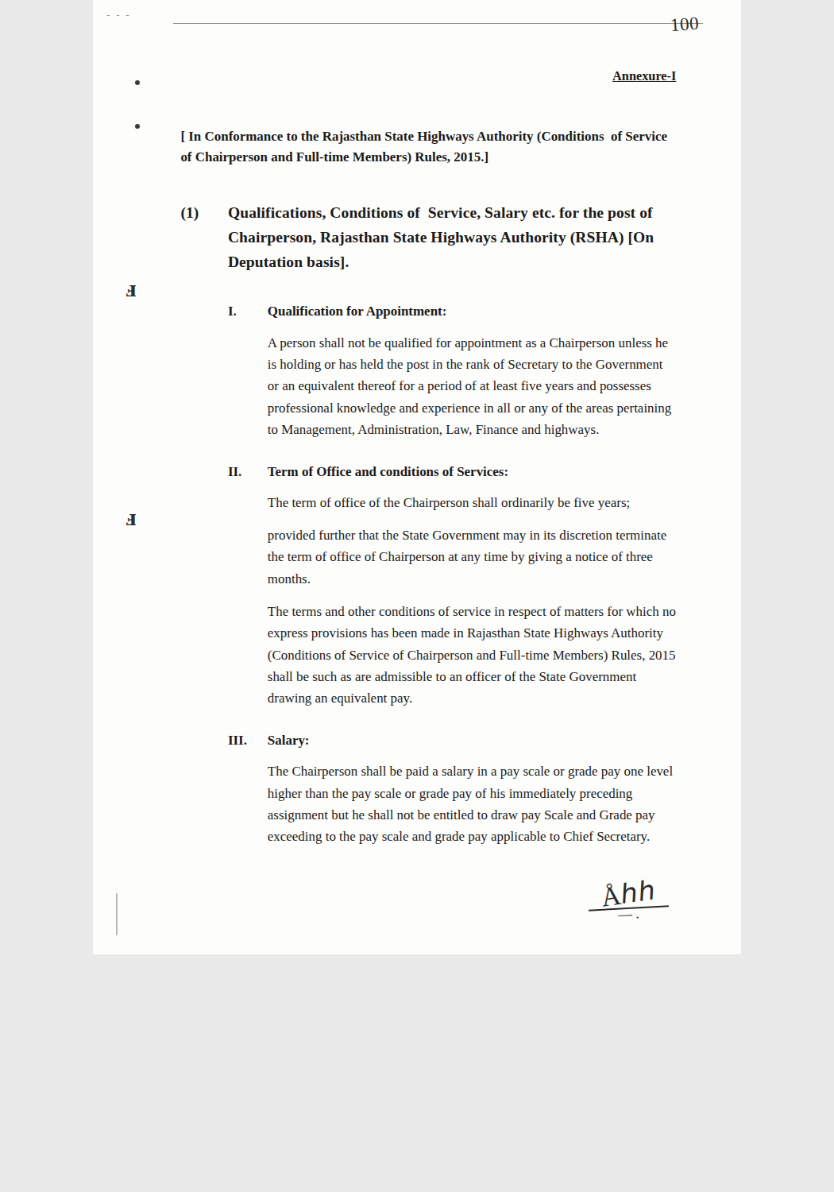- - -
100
ⅎ ⅎ
Annexure-I
[ In Conformance to the Rajasthan State Highways Authority (Conditions of Service of Chairperson and Full-time Members) Rules, 2015.]
(1) Qualifications, Conditions of Service, Salary etc. for the post of Chairperson, Rajasthan State Highways Authority (RSHA) [On Deputation basis].
I. Qualification for Appointment:
A person shall not be qualified for appointment as a Chairperson unless he is holding or has held the post in the rank of Secretary to the Government or an equivalent thereof for a period of at least five years and possesses professional knowledge and experience in all or any of the areas pertaining to Management, Administration, Law, Finance and highways.
II. Term of Office and conditions of Services:
The term of office of the Chairperson shall ordinarily be five years;
provided further that the State Government may in its discretion terminate the term of office of Chairperson at any time by giving a notice of three months.
The terms and other conditions of service in respect of matters for which no express provisions has been made in Rajasthan State Highways Authority (Conditions of Service of Chairperson and Full-time Members) Rules, 2015 shall be such as are admissible to an officer of the State Government drawing an equivalent pay.
III. Salary:
The Chairperson shall be paid a salary in a pay scale or grade pay one level higher than the pay scale or grade pay of his immediately preceding assignment but he shall not be entitled to draw pay Scale and Grade pay exceeding to the pay scale and grade pay applicable to Chief Secretary.
Åℎℎ — .